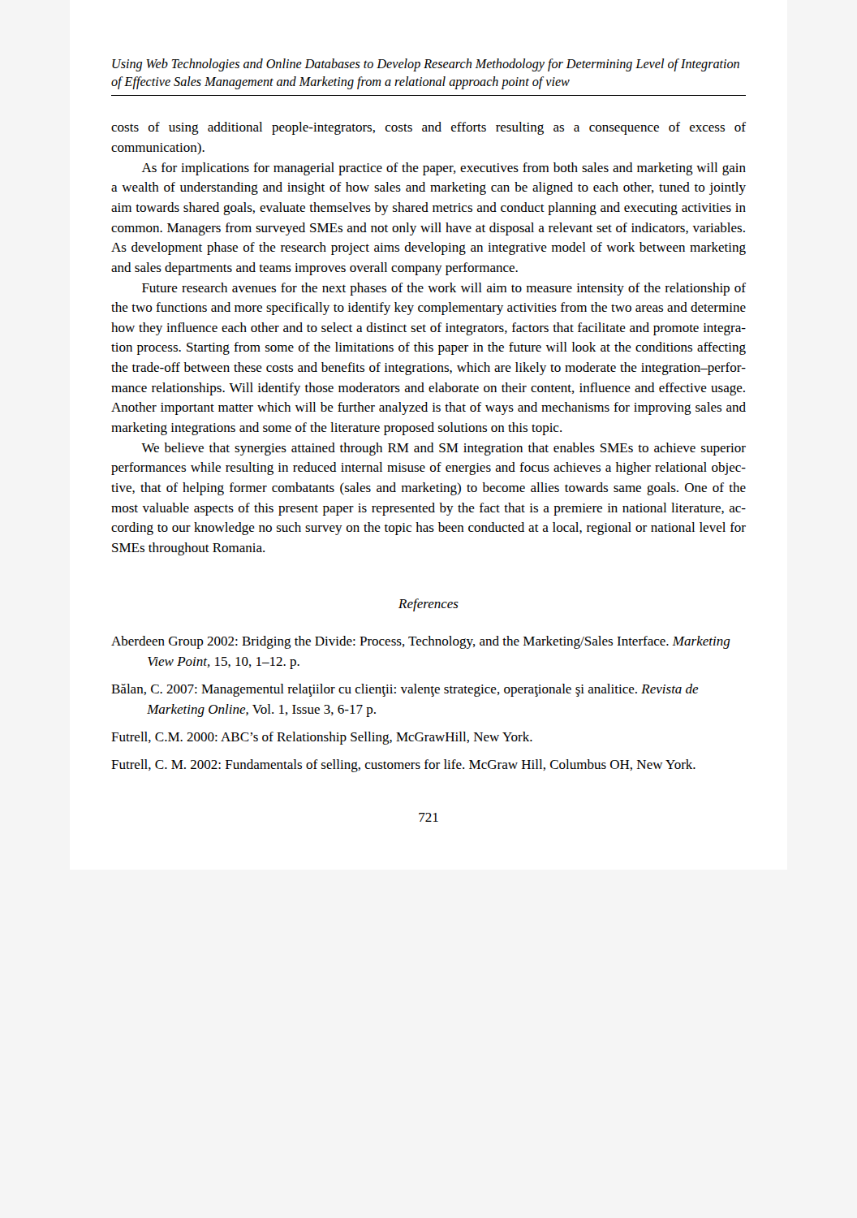Using Web Technologies and Online Databases to Develop Research Methodology for Determining Level of Integration of Effective Sales Management and Marketing from a relational approach point of view
costs of using additional people-integrators, costs and efforts resulting as a consequence of excess of communication).
As for implications for managerial practice of the paper, executives from both sales and marketing will gain a wealth of understanding and insight of how sales and marketing can be aligned to each other, tuned to jointly aim towards shared goals, evaluate themselves by shared metrics and conduct planning and executing activities in common. Managers from surveyed SMEs and not only will have at disposal a relevant set of indicators, variables. As development phase of the research project aims developing an integrative model of work between marketing and sales departments and teams improves overall company performance.
Future research avenues for the next phases of the work will aim to measure intensity of the relationship of the two functions and more specifically to identify key complementary activities from the two areas and determine how they influence each other and to select a distinct set of integrators, factors that facilitate and promote integration process. Starting from some of the limitations of this paper in the future will look at the conditions affecting the trade-off between these costs and benefits of integrations, which are likely to moderate the integration–performance relationships. Will identify those moderators and elaborate on their content, influence and effective usage. Another important matter which will be further analyzed is that of ways and mechanisms for improving sales and marketing integrations and some of the literature proposed solutions on this topic.
We believe that synergies attained through RM and SM integration that enables SMEs to achieve superior performances while resulting in reduced internal misuse of energies and focus achieves a higher relational objective, that of helping former combatants (sales and marketing) to become allies towards same goals. One of the most valuable aspects of this present paper is represented by the fact that is a premiere in national literature, according to our knowledge no such survey on the topic has been conducted at a local, regional or national level for SMEs throughout Romania.
References
Aberdeen Group 2002: Bridging the Divide: Process, Technology, and the Marketing/Sales Interface. Marketing View Point, 15, 10, 1–12. p.
Bălan, C. 2007: Managementul relaţiilor cu clienţii: valenţe strategice, operaţionale şi analitice. Revista de Marketing Online, Vol. 1, Issue 3, 6-17 p.
Futrell, C.M. 2000: ABC’s of Relationship Selling, McGrawHill, New York.
Futrell, C. M. 2002: Fundamentals of selling, customers for life. McGraw Hill, Columbus OH, New York.
721